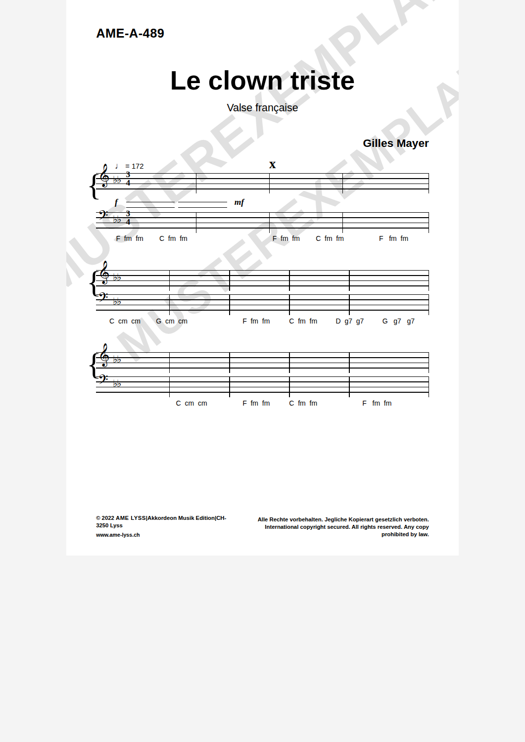MUSTEREXEMPLAR MUSTEREXEMPLAR
AME-A-489
Le clown triste
Valse française
Gilles Mayer
♩ = 172
x
{
𝄞
♭♭
3
4
f
mf
𝄢
♭♭
3
4
F fm fm C fm fm F fm fm C fm fm F fm fm
{
𝄞
♭♭
𝄢
♭♭
C cm cm G cm cm F fm fm C fm fm D g7 g7 G g7 g7
{
𝄞
♭♭
𝄢
♭♭
C cm cm F fm fm C fm fm F fm fm
© 2022 AME LYSS|Akkordeon Musik Edition|CH-3250 Lyss www.ame-lyss.ch
Alle Rechte vorbehalten. Jegliche Kopierart gesetzlich verboten.
International copyright secured. All rights reserved. Any copy prohibited by law.